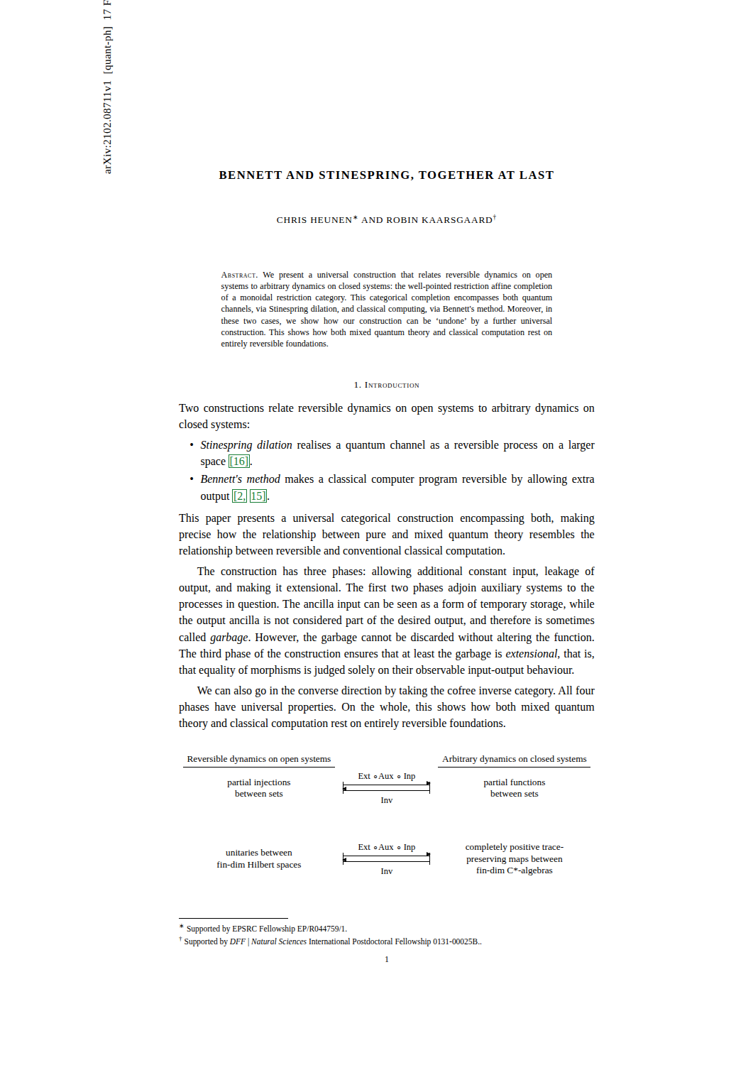arXiv:2102.08711v1 [quant-ph] 17 Feb 2021
Bennett and Stinespring, Together at Last
Chris Heunen∗ and Robin Kaarsgaard†
Abstract. We present a universal construction that relates reversible dynamics on open systems to arbitrary dynamics on closed systems: the well-pointed restriction affine completion of a monoidal restriction category. This categorical completion encompasses both quantum channels, via Stinespring dilation, and classical computing, via Bennett's method. Moreover, in these two cases, we show how our construction can be ‘undone’ by a further universal construction. This shows how both mixed quantum theory and classical computation rest on entirely reversible foundations.
1. Introduction
Two constructions relate reversible dynamics on open systems to arbitrary dynamics on closed systems:
Stinespring dilation realises a quantum channel as a reversible process on a larger space [16].
Bennett's method makes a classical computer program reversible by allowing extra output [2, 15].
This paper presents a universal categorical construction encompassing both, making precise how the relationship between pure and mixed quantum theory resembles the relationship between reversible and conventional classical computation.
The construction has three phases: allowing additional constant input, leakage of output, and making it extensional. The first two phases adjoin auxiliary systems to the processes in question. The ancilla input can be seen as a form of temporary storage, while the output ancilla is not considered part of the desired output, and therefore is sometimes called garbage. However, the garbage cannot be discarded without altering the function. The third phase of the construction ensures that at least the garbage is extensional, that is, that equality of morphisms is judged solely on their observable input-output behaviour.
We can also go in the converse direction by taking the cofree inverse category. All four phases have universal properties. On the whole, this shows how both mixed quantum theory and classical computation rest on entirely reversible foundations.
| Reversible dynamics on open systems | | Arbitrary dynamics on closed systems |
| partial injections between sets | Ext ∘Aux ∘ Inp Inv | partial functions between sets |
| unitaries between fin-dim Hilbert spaces | Ext ∘Aux ∘ Inp Inv | completely positive trace- preserving maps between fin-dim C*-algebras |
∗ Supported by EPSRC Fellowship EP/R044759/1.
† Supported by DFF | Natural Sciences International Postdoctoral Fellowship 0131-00025B..
1